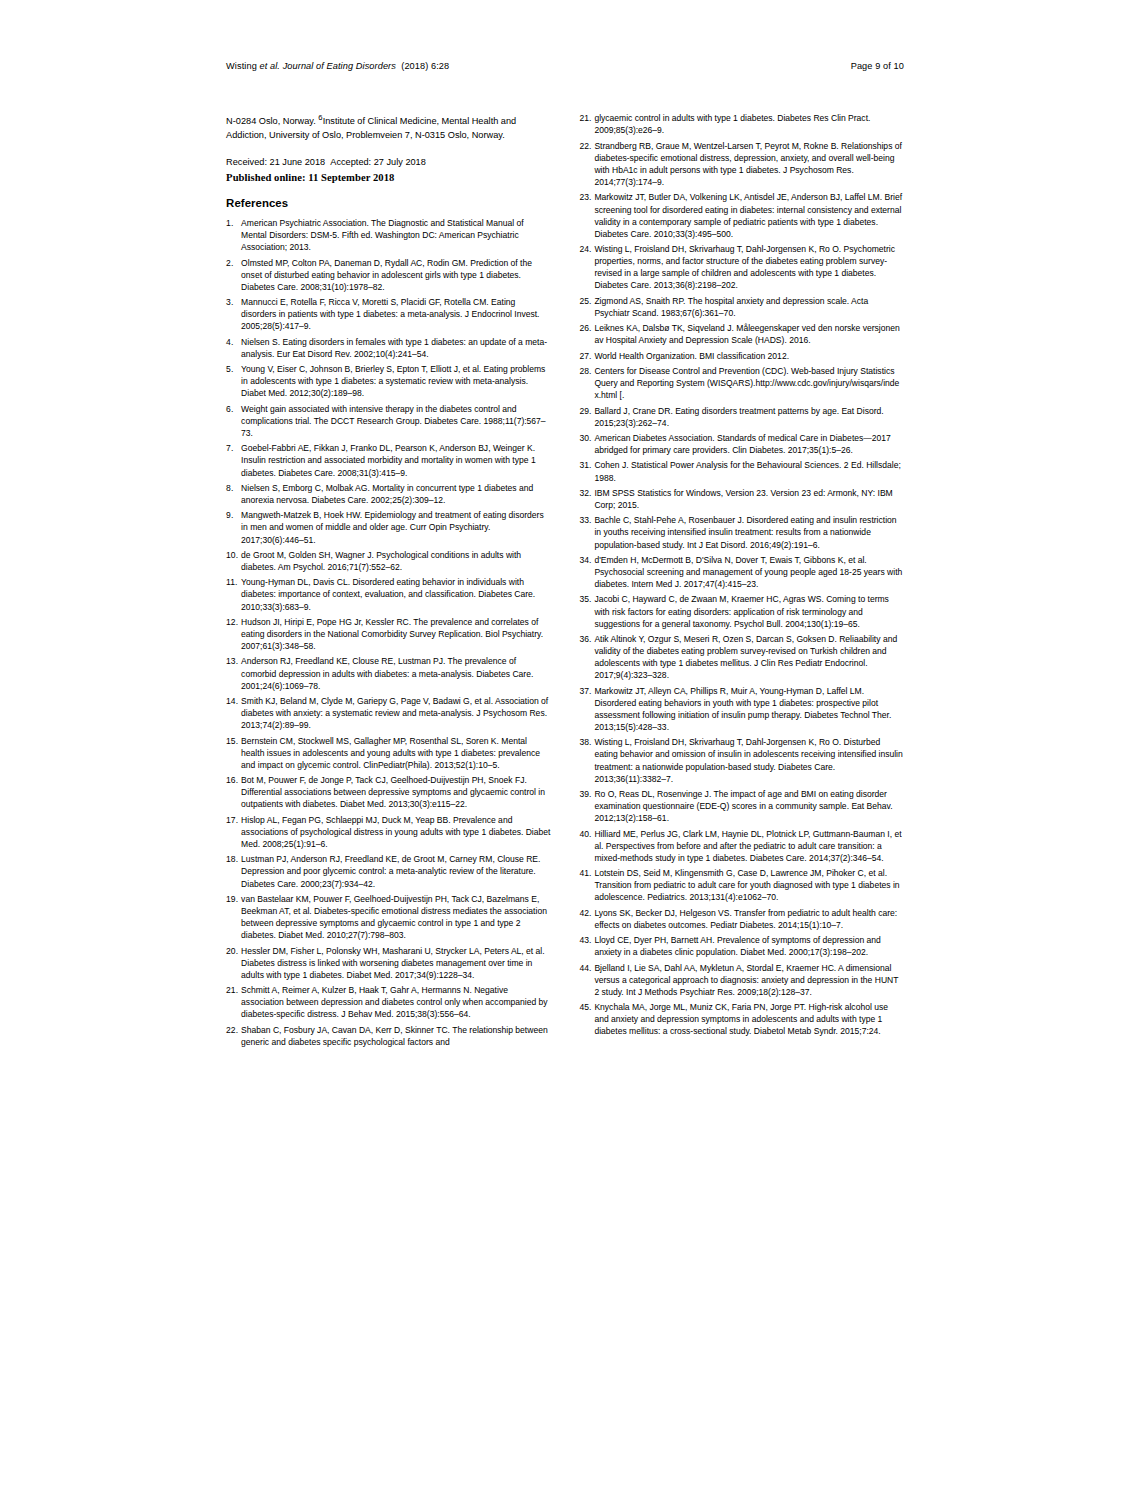Wisting et al. Journal of Eating Disorders (2018) 6:28
Page 9 of 10
N-0284 Oslo, Norway. 6Institute of Clinical Medicine, Mental Health and Addiction, University of Oslo, Problemveien 7, N-0315 Oslo, Norway.
Received: 21 June 2018 Accepted: 27 July 2018
Published online: 11 September 2018
References
American Psychiatric Association. The Diagnostic and Statistical Manual of Mental Disorders: DSM-5. Fifth ed. Washington DC: American Psychiatric Association; 2013.
Olmsted MP, Colton PA, Daneman D, Rydall AC, Rodin GM. Prediction of the onset of disturbed eating behavior in adolescent girls with type 1 diabetes. Diabetes Care. 2008;31(10):1978–82.
Mannucci E, Rotella F, Ricca V, Moretti S, Placidi GF, Rotella CM. Eating disorders in patients with type 1 diabetes: a meta-analysis. J Endocrinol Invest. 2005;28(5):417–9.
Nielsen S. Eating disorders in females with type 1 diabetes: an update of a meta-analysis. Eur Eat Disord Rev. 2002;10(4):241–54.
Young V, Eiser C, Johnson B, Brierley S, Epton T, Elliott J, et al. Eating problems in adolescents with type 1 diabetes: a systematic review with meta-analysis. Diabet Med. 2012;30(2):189–98.
Weight gain associated with intensive therapy in the diabetes control and complications trial. The DCCT Research Group. Diabetes Care. 1988;11(7):567–73.
Goebel-Fabbri AE, Fikkan J, Franko DL, Pearson K, Anderson BJ, Weinger K. Insulin restriction and associated morbidity and mortality in women with type 1 diabetes. Diabetes Care. 2008;31(3):415–9.
Nielsen S, Emborg C, Molbak AG. Mortality in concurrent type 1 diabetes and anorexia nervosa. Diabetes Care. 2002;25(2):309–12.
Mangweth-Matzek B, Hoek HW. Epidemiology and treatment of eating disorders in men and women of middle and older age. Curr Opin Psychiatry. 2017;30(6):446–51.
de Groot M, Golden SH, Wagner J. Psychological conditions in adults with diabetes. Am Psychol. 2016;71(7):552–62.
Young-Hyman DL, Davis CL. Disordered eating behavior in individuals with diabetes: importance of context, evaluation, and classification. Diabetes Care. 2010;33(3):683–9.
Hudson JI, Hiripi E, Pope HG Jr, Kessler RC. The prevalence and correlates of eating disorders in the National Comorbidity Survey Replication. Biol Psychiatry. 2007;61(3):348–58.
Anderson RJ, Freedland KE, Clouse RE, Lustman PJ. The prevalence of comorbid depression in adults with diabetes: a meta-analysis. Diabetes Care. 2001;24(6):1069–78.
Smith KJ, Beland M, Clyde M, Gariepy G, Page V, Badawi G, et al. Association of diabetes with anxiety: a systematic review and meta-analysis. J Psychosom Res. 2013;74(2):89–99.
Bernstein CM, Stockwell MS, Gallagher MP, Rosenthal SL, Soren K. Mental health issues in adolescents and young adults with type 1 diabetes: prevalence and impact on glycemic control. ClinPediatr(Phila). 2013;52(1):10–5.
Bot M, Pouwer F, de Jonge P, Tack CJ, Geelhoed-Duijvestijn PH, Snoek FJ. Differential associations between depressive symptoms and glycaemic control in outpatients with diabetes. Diabet Med. 2013;30(3):e115–22.
Hislop AL, Fegan PG, Schlaeppi MJ, Duck M, Yeap BB. Prevalence and associations of psychological distress in young adults with type 1 diabetes. Diabet Med. 2008;25(1):91–6.
Lustman PJ, Anderson RJ, Freedland KE, de Groot M, Carney RM, Clouse RE. Depression and poor glycemic control: a meta-analytic review of the literature. Diabetes Care. 2000;23(7):934–42.
van Bastelaar KM, Pouwer F, Geelhoed-Duijvestijn PH, Tack CJ, Bazelmans E, Beekman AT, et al. Diabetes-specific emotional distress mediates the association between depressive symptoms and glycaemic control in type 1 and type 2 diabetes. Diabet Med. 2010;27(7):798–803.
Hessler DM, Fisher L, Polonsky WH, Masharani U, Strycker LA, Peters AL, et al. Diabetes distress is linked with worsening diabetes management over time in adults with type 1 diabetes. Diabet Med. 2017;34(9):1228–34.
Schmitt A, Reimer A, Kulzer B, Haak T, Gahr A, Hermanns N. Negative association between depression and diabetes control only when accompanied by diabetes-specific distress. J Behav Med. 2015;38(3):556–64.
Shaban C, Fosbury JA, Cavan DA, Kerr D, Skinner TC. The relationship between generic and diabetes specific psychological factors and
glycaemic control in adults with type 1 diabetes. Diabetes Res Clin Pract. 2009;85(3):e26–9.
Strandberg RB, Graue M, Wentzel-Larsen T, Peyrot M, Rokne B. Relationships of diabetes-specific emotional distress, depression, anxiety, and overall well-being with HbA1c in adult persons with type 1 diabetes. J Psychosom Res. 2014;77(3):174–9.
Markowitz JT, Butler DA, Volkening LK, Antisdel JE, Anderson BJ, Laffel LM. Brief screening tool for disordered eating in diabetes: internal consistency and external validity in a contemporary sample of pediatric patients with type 1 diabetes. Diabetes Care. 2010;33(3):495–500.
Wisting L, Froisland DH, Skrivarhaug T, Dahl-Jorgensen K, Ro O. Psychometric properties, norms, and factor structure of the diabetes eating problem survey-revised in a large sample of children and adolescents with type 1 diabetes. Diabetes Care. 2013;36(8):2198–202.
Zigmond AS, Snaith RP. The hospital anxiety and depression scale. Acta Psychiatr Scand. 1983;67(6):361–70.
Leiknes KA, Dalsbø TK, Siqveland J. Måleegenskaper ved den norske versjonen av Hospital Anxiety and Depression Scale (HADS). 2016.
World Health Organization. BMI classification 2012.
Centers for Disease Control and Prevention (CDC). Web-based Injury Statistics Query and Reporting System (WISQARS).http://www.cdc.gov/injury/wisqars/index.html [.
Ballard J, Crane DR. Eating disorders treatment patterns by age. Eat Disord. 2015;23(3):262–74.
American Diabetes Association. Standards of medical Care in Diabetes—2017 abridged for primary care providers. Clin Diabetes. 2017;35(1):5–26.
Cohen J. Statistical Power Analysis for the Behavioural Sciences. 2 Ed. Hillsdale; 1988.
IBM SPSS Statistics for Windows, Version 23. Version 23 ed: Armonk, NY: IBM Corp; 2015.
Bachle C, Stahl-Pehe A, Rosenbauer J. Disordered eating and insulin restriction in youths receiving intensified insulin treatment: results from a nationwide population-based study. Int J Eat Disord. 2016;49(2):191–6.
d'Emden H, McDermott B, D'Silva N, Dover T, Ewais T, Gibbons K, et al. Psychosocial screening and management of young people aged 18-25 years with diabetes. Intern Med J. 2017;47(4):415–23.
Jacobi C, Hayward C, de Zwaan M, Kraemer HC, Agras WS. Coming to terms with risk factors for eating disorders: application of risk terminology and suggestions for a general taxonomy. Psychol Bull. 2004;130(1):19–65.
Atik Altinok Y, Ozgur S, Meseri R, Ozen S, Darcan S, Goksen D. Reliaability and validity of the diabetes eating problem survey-revised on Turkish children and adolescents with type 1 diabetes mellitus. J Clin Res Pediatr Endocrinol. 2017;9(4):323–328.
Markowitz JT, Alleyn CA, Phillips R, Muir A, Young-Hyman D, Laffel LM. Disordered eating behaviors in youth with type 1 diabetes: prospective pilot assessment following initiation of insulin pump therapy. Diabetes Technol Ther. 2013;15(5):428–33.
Wisting L, Froisland DH, Skrivarhaug T, Dahl-Jorgensen K, Ro O. Disturbed eating behavior and omission of insulin in adolescents receiving intensified insulin treatment: a nationwide population-based study. Diabetes Care. 2013;36(11):3382–7.
Ro O, Reas DL, Rosenvinge J. The impact of age and BMI on eating disorder examination questionnaire (EDE-Q) scores in a community sample. Eat Behav. 2012;13(2):158–61.
Hilliard ME, Perlus JG, Clark LM, Haynie DL, Plotnick LP, Guttmann-Bauman I, et al. Perspectives from before and after the pediatric to adult care transition: a mixed-methods study in type 1 diabetes. Diabetes Care. 2014;37(2):346–54.
Lotstein DS, Seid M, Klingensmith G, Case D, Lawrence JM, Pihoker C, et al. Transition from pediatric to adult care for youth diagnosed with type 1 diabetes in adolescence. Pediatrics. 2013;131(4):e1062–70.
Lyons SK, Becker DJ, Helgeson VS. Transfer from pediatric to adult health care: effects on diabetes outcomes. Pediatr Diabetes. 2014;15(1):10–7.
Lloyd CE, Dyer PH, Barnett AH. Prevalence of symptoms of depression and anxiety in a diabetes clinic population. Diabet Med. 2000;17(3):198–202.
Bjelland I, Lie SA, Dahl AA, Mykletun A, Stordal E, Kraemer HC. A dimensional versus a categorical approach to diagnosis: anxiety and depression in the HUNT 2 study. Int J Methods Psychiatr Res. 2009;18(2):128–37.
Knychala MA, Jorge ML, Muniz CK, Faria PN, Jorge PT. High-risk alcohol use and anxiety and depression symptoms in adolescents and adults with type 1 diabetes mellitus: a cross-sectional study. Diabetol Metab Syndr. 2015;7:24.